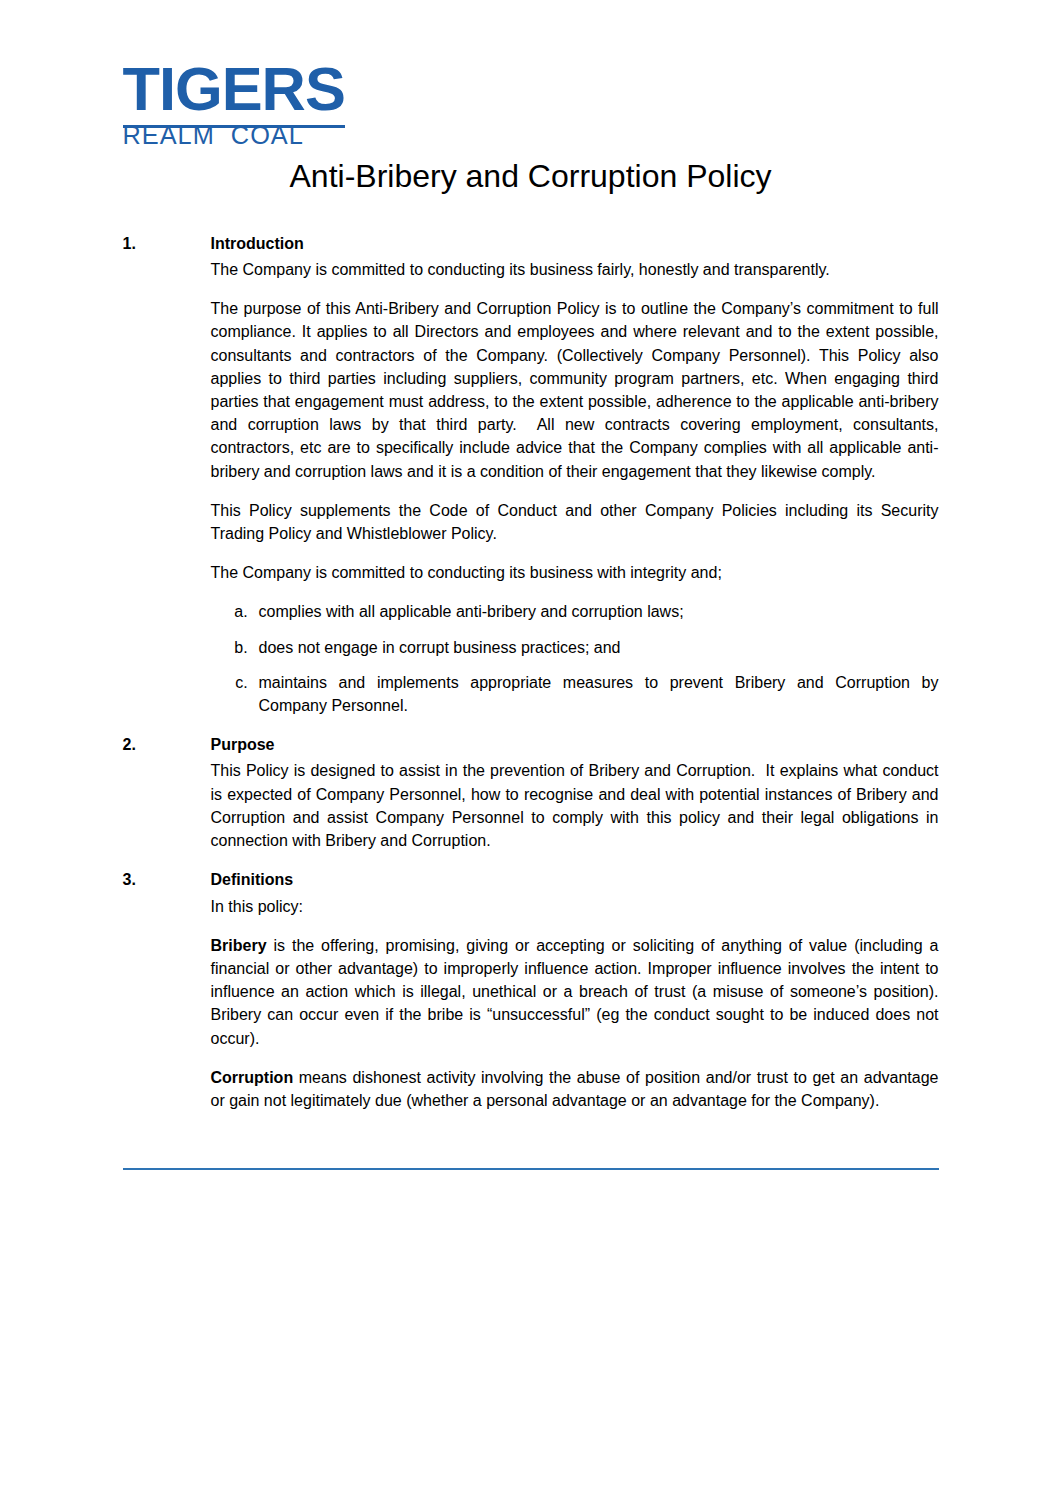TIGERS REALM COAL
Anti-Bribery and Corruption Policy
1. Introduction
The Company is committed to conducting its business fairly, honestly and transparently.
The purpose of this Anti-Bribery and Corruption Policy is to outline the Company’s commitment to full compliance. It applies to all Directors and employees and where relevant and to the extent possible, consultants and contractors of the Company. (Collectively Company Personnel). This Policy also applies to third parties including suppliers, community program partners, etc. When engaging third parties that engagement must address, to the extent possible, adherence to the applicable anti-bribery and corruption laws by that third party. All new contracts covering employment, consultants, contractors, etc are to specifically include advice that the Company complies with all applicable anti-bribery and corruption laws and it is a condition of their engagement that they likewise comply.
This Policy supplements the Code of Conduct and other Company Policies including its Security Trading Policy and Whistleblower Policy.
The Company is committed to conducting its business with integrity and;
complies with all applicable anti-bribery and corruption laws;
does not engage in corrupt business practices; and
maintains and implements appropriate measures to prevent Bribery and Corruption by Company Personnel.
2. Purpose
This Policy is designed to assist in the prevention of Bribery and Corruption. It explains what conduct is expected of Company Personnel, how to recognise and deal with potential instances of Bribery and Corruption and assist Company Personnel to comply with this policy and their legal obligations in connection with Bribery and Corruption.
3. Definitions
In this policy:
Bribery is the offering, promising, giving or accepting or soliciting of anything of value (including a financial or other advantage) to improperly influence action. Improper influence involves the intent to influence an action which is illegal, unethical or a breach of trust (a misuse of someone’s position). Bribery can occur even if the bribe is “unsuccessful” (eg the conduct sought to be induced does not occur).
Corruption means dishonest activity involving the abuse of position and/or trust to get an advantage or gain not legitimately due (whether a personal advantage or an advantage for the Company).